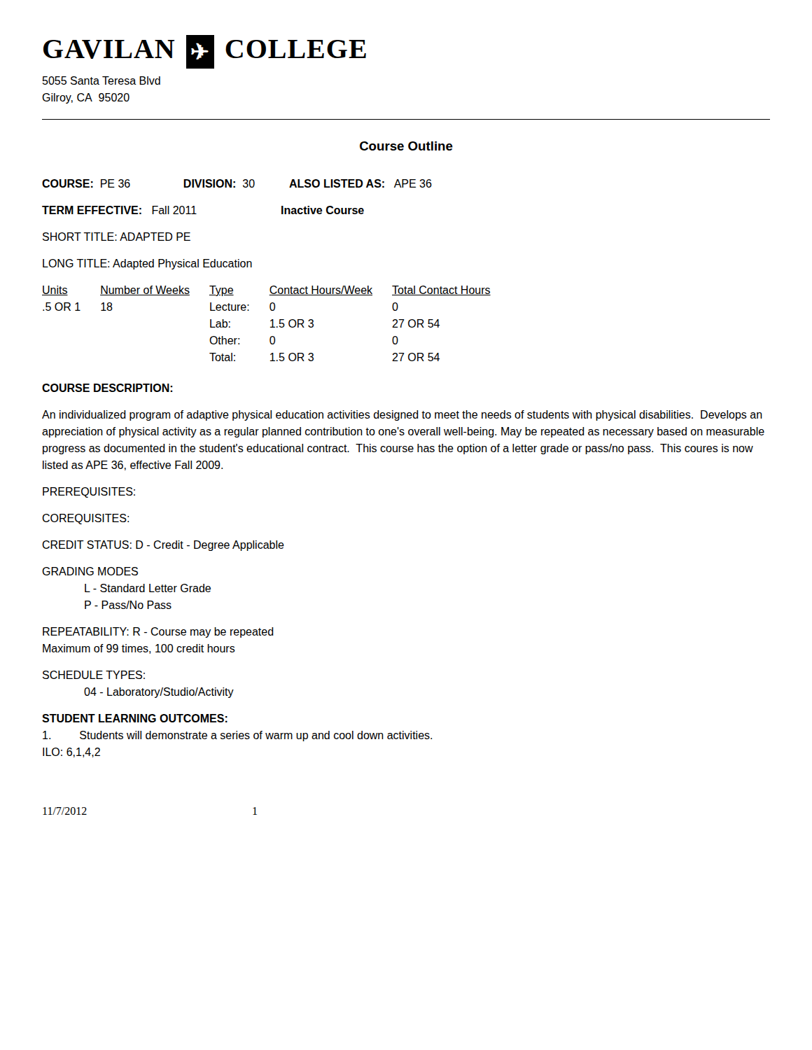GAVILAN ✈ COLLEGE
5055 Santa Teresa Blvd
Gilroy, CA 95020
Course Outline
COURSE: PE 36 DIVISION: 30 ALSO LISTED AS: APE 36
TERM EFFECTIVE: Fall 2011 Inactive Course
SHORT TITLE: ADAPTED PE
LONG TITLE: Adapted Physical Education
| Units | Number of Weeks | Type | Contact Hours/Week | Total Contact Hours |
| --- | --- | --- | --- | --- |
| .5 OR 1 | 18 | Lecture: | 0 | 0 |
| | | Lab: | 1.5 OR 3 | 27 OR 54 |
| | | Other: | 0 | 0 |
| | | Total: | 1.5 OR 3 | 27 OR 54 |
COURSE DESCRIPTION:
An individualized program of adaptive physical education activities designed to meet the needs of students with physical disabilities. Develops an appreciation of physical activity as a regular planned contribution to one's overall well-being. May be repeated as necessary based on measurable progress as documented in the student's educational contract. This course has the option of a letter grade or pass/no pass. This coures is now listed as APE 36, effective Fall 2009.
PREREQUISITES:
COREQUISITES:
CREDIT STATUS: D - Credit - Degree Applicable
GRADING MODES
L - Standard Letter Grade
P - Pass/No Pass
REPEATABILITY: R - Course may be repeated
Maximum of 99 times, 100 credit hours
SCHEDULE TYPES:
04 - Laboratory/Studio/Activity
STUDENT LEARNING OUTCOMES:
1. Students will demonstrate a series of warm up and cool down activities.
ILO: 6,1,4,2
11/7/2012
1